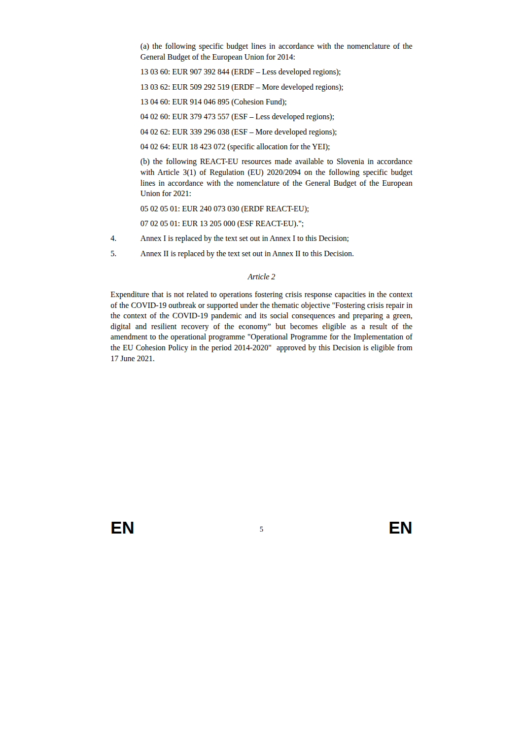(a) the following specific budget lines in accordance with the nomenclature of the General Budget of the European Union for 2014:
13 03 60: EUR 907 392 844 (ERDF – Less developed regions);
13 03 62: EUR 509 292 519 (ERDF – More developed regions);
13 04 60: EUR 914 046 895 (Cohesion Fund);
04 02 60: EUR 379 473 557 (ESF – Less developed regions);
04 02 62: EUR 339 296 038 (ESF – More developed regions);
04 02 64: EUR 18 423 072 (specific allocation for the YEI);
(b) the following REACT-EU resources made available to Slovenia in accordance with Article 3(1) of Regulation (EU) 2020/2094 on the following specific budget lines in accordance with the nomenclature of the General Budget of the European Union for 2021:
05 02 05 01: EUR 240 073 030 (ERDF REACT-EU);
07 02 05 01: EUR 13 205 000 (ESF REACT-EU).";
4.
Annex I is replaced by the text set out in Annex I to this Decision;
5.
Annex II is replaced by the text set out in Annex II to this Decision.
Article 2
Expenditure that is not related to operations fostering crisis response capacities in the context of the COVID-19 outbreak or supported under the thematic objective "Fostering crisis repair in the context of the COVID-19 pandemic and its social consequences and preparing a green, digital and resilient recovery of the economy” but becomes eligible as a result of the amendment to the operational programme "Operational Programme for the Implementation of the EU Cohesion Policy in the period 2014-2020" approved by this Decision is eligible from 17 June 2021.
EN
5
EN